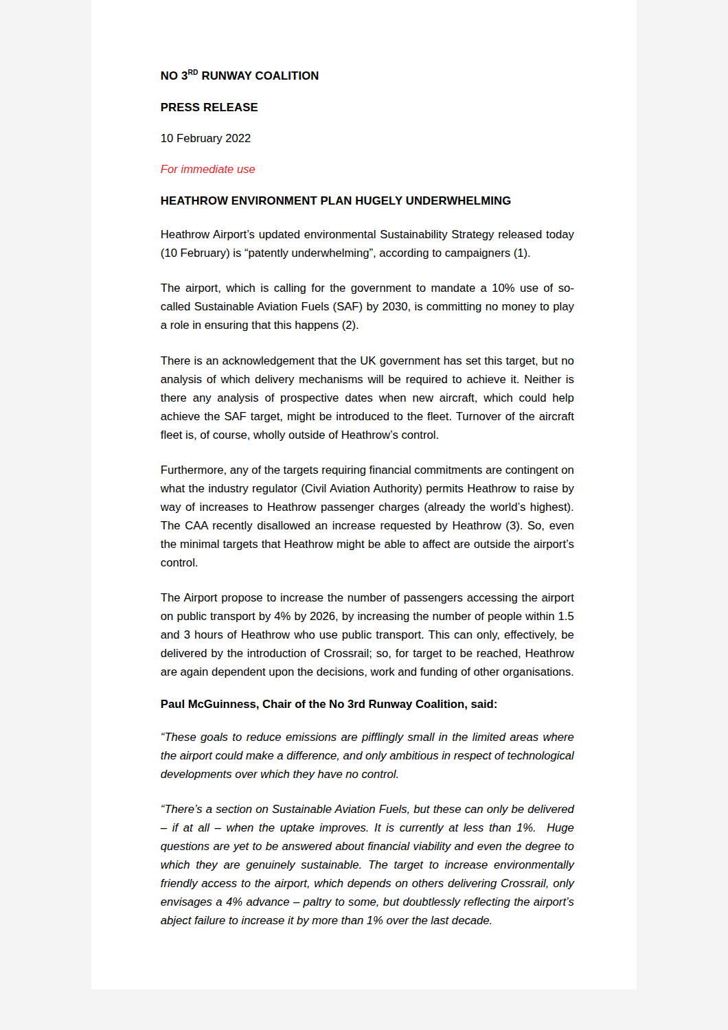NO 3RD RUNWAY COALITION
PRESS RELEASE
10 February 2022
For immediate use
HEATHROW ENVIRONMENT PLAN HUGELY UNDERWHELMING
Heathrow Airport’s updated environmental Sustainability Strategy released today (10 February) is “patently underwhelming”, according to campaigners (1).
The airport, which is calling for the government to mandate a 10% use of so-called Sustainable Aviation Fuels (SAF) by 2030, is committing no money to play a role in ensuring that this happens (2).
There is an acknowledgement that the UK government has set this target, but no analysis of which delivery mechanisms will be required to achieve it. Neither is there any analysis of prospective dates when new aircraft, which could help achieve the SAF target, might be introduced to the fleet. Turnover of the aircraft fleet is, of course, wholly outside of Heathrow’s control.
Furthermore, any of the targets requiring financial commitments are contingent on what the industry regulator (Civil Aviation Authority) permits Heathrow to raise by way of increases to Heathrow passenger charges (already the world’s highest). The CAA recently disallowed an increase requested by Heathrow (3). So, even the minimal targets that Heathrow might be able to affect are outside the airport’s control.
The Airport propose to increase the number of passengers accessing the airport on public transport by 4% by 2026, by increasing the number of people within 1.5 and 3 hours of Heathrow who use public transport. This can only, effectively, be delivered by the introduction of Crossrail; so, for target to be reached, Heathrow are again dependent upon the decisions, work and funding of other organisations.
Paul McGuinness, Chair of the No 3rd Runway Coalition, said:
“These goals to reduce emissions are pifflingly small in the limited areas where the airport could make a difference, and only ambitious in respect of technological developments over which they have no control.
“There’s a section on Sustainable Aviation Fuels, but these can only be delivered – if at all – when the uptake improves. It is currently at less than 1%. Huge questions are yet to be answered about financial viability and even the degree to which they are genuinely sustainable. The target to increase environmentally friendly access to the airport, which depends on others delivering Crossrail, only envisages a 4% advance – paltry to some, but doubtlessly reflecting the airport’s abject failure to increase it by more than 1% over the last decade.